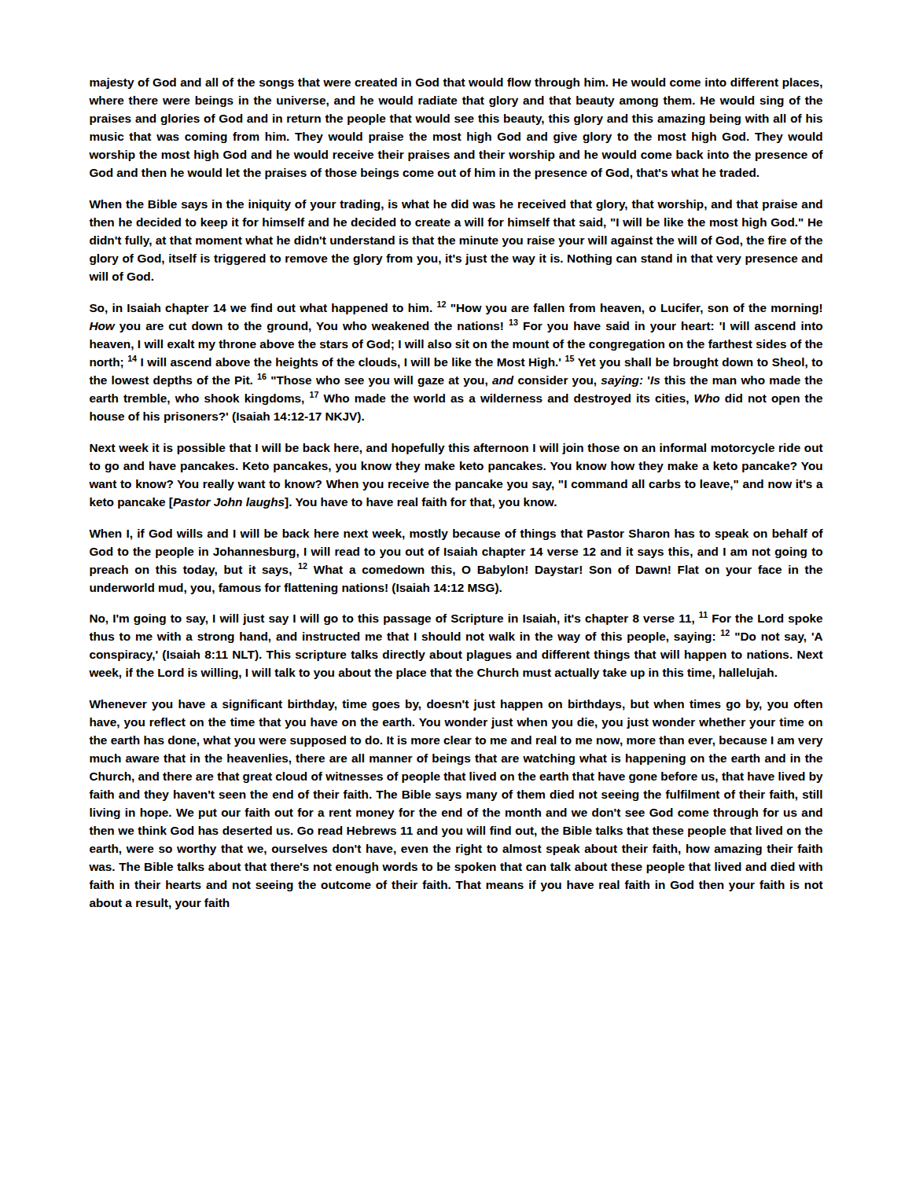majesty of God and all of the songs that were created in God that would flow through him. He would come into different places, where there were beings in the universe, and he would radiate that glory and that beauty among them. He would sing of the praises and glories of God and in return the people that would see this beauty, this glory and this amazing being with all of his music that was coming from him. They would praise the most high God and give glory to the most high God. They would worship the most high God and he would receive their praises and their worship and he would come back into the presence of God and then he would let the praises of those beings come out of him in the presence of God, that's what he traded.
When the Bible says in the iniquity of your trading, is what he did was he received that glory, that worship, and that praise and then he decided to keep it for himself and he decided to create a will for himself that said, "I will be like the most high God." He didn't fully, at that moment what he didn't understand is that the minute you raise your will against the will of God, the fire of the glory of God, itself is triggered to remove the glory from you, it's just the way it is. Nothing can stand in that very presence and will of God.
So, in Isaiah chapter 14 we find out what happened to him. 12 "How you are fallen from heaven, o Lucifer, son of the morning! How you are cut down to the ground, You who weakened the nations! 13 For you have said in your heart: 'I will ascend into heaven, I will exalt my throne above the stars of God; I will also sit on the mount of the congregation on the farthest sides of the north; 14 I will ascend above the heights of the clouds, I will be like the Most High.' 15 Yet you shall be brought down to Sheol, to the lowest depths of the Pit. 16 "Those who see you will gaze at you, and consider you, saying: 'Is this the man who made the earth tremble, who shook kingdoms, 17 Who made the world as a wilderness and destroyed its cities, Who did not open the house of his prisoners?' (Isaiah 14:12-17 NKJV).
Next week it is possible that I will be back here, and hopefully this afternoon I will join those on an informal motorcycle ride out to go and have pancakes. Keto pancakes, you know they make keto pancakes. You know how they make a keto pancake? You want to know? You really want to know? When you receive the pancake you say, "I command all carbs to leave," and now it's a keto pancake [Pastor John laughs]. You have to have real faith for that, you know.
When I, if God wills and I will be back here next week, mostly because of things that Pastor Sharon has to speak on behalf of God to the people in Johannesburg, I will read to you out of Isaiah chapter 14 verse 12 and it says this, and I am not going to preach on this today, but it says, 12 What a comedown this, O Babylon! Daystar! Son of Dawn! Flat on your face in the underworld mud, you, famous for flattening nations! (Isaiah 14:12 MSG).
No, I'm going to say, I will just say I will go to this passage of Scripture in Isaiah, it's chapter 8 verse 11, 11 For the Lord spoke thus to me with a strong hand, and instructed me that I should not walk in the way of this people, saying: 12 "Do not say, 'A conspiracy,' (Isaiah 8:11 NLT). This scripture talks directly about plagues and different things that will happen to nations. Next week, if the Lord is willing, I will talk to you about the place that the Church must actually take up in this time, hallelujah.
Whenever you have a significant birthday, time goes by, doesn't just happen on birthdays, but when times go by, you often have, you reflect on the time that you have on the earth. You wonder just when you die, you just wonder whether your time on the earth has done, what you were supposed to do. It is more clear to me and real to me now, more than ever, because I am very much aware that in the heavenlies, there are all manner of beings that are watching what is happening on the earth and in the Church, and there are that great cloud of witnesses of people that lived on the earth that have gone before us, that have lived by faith and they haven't seen the end of their faith. The Bible says many of them died not seeing the fulfilment of their faith, still living in hope. We put our faith out for a rent money for the end of the month and we don't see God come through for us and then we think God has deserted us. Go read Hebrews 11 and you will find out, the Bible talks that these people that lived on the earth, were so worthy that we, ourselves don't have, even the right to almost speak about their faith, how amazing their faith was. The Bible talks about that there's not enough words to be spoken that can talk about these people that lived and died with faith in their hearts and not seeing the outcome of their faith. That means if you have real faith in God then your faith is not about a result, your faith